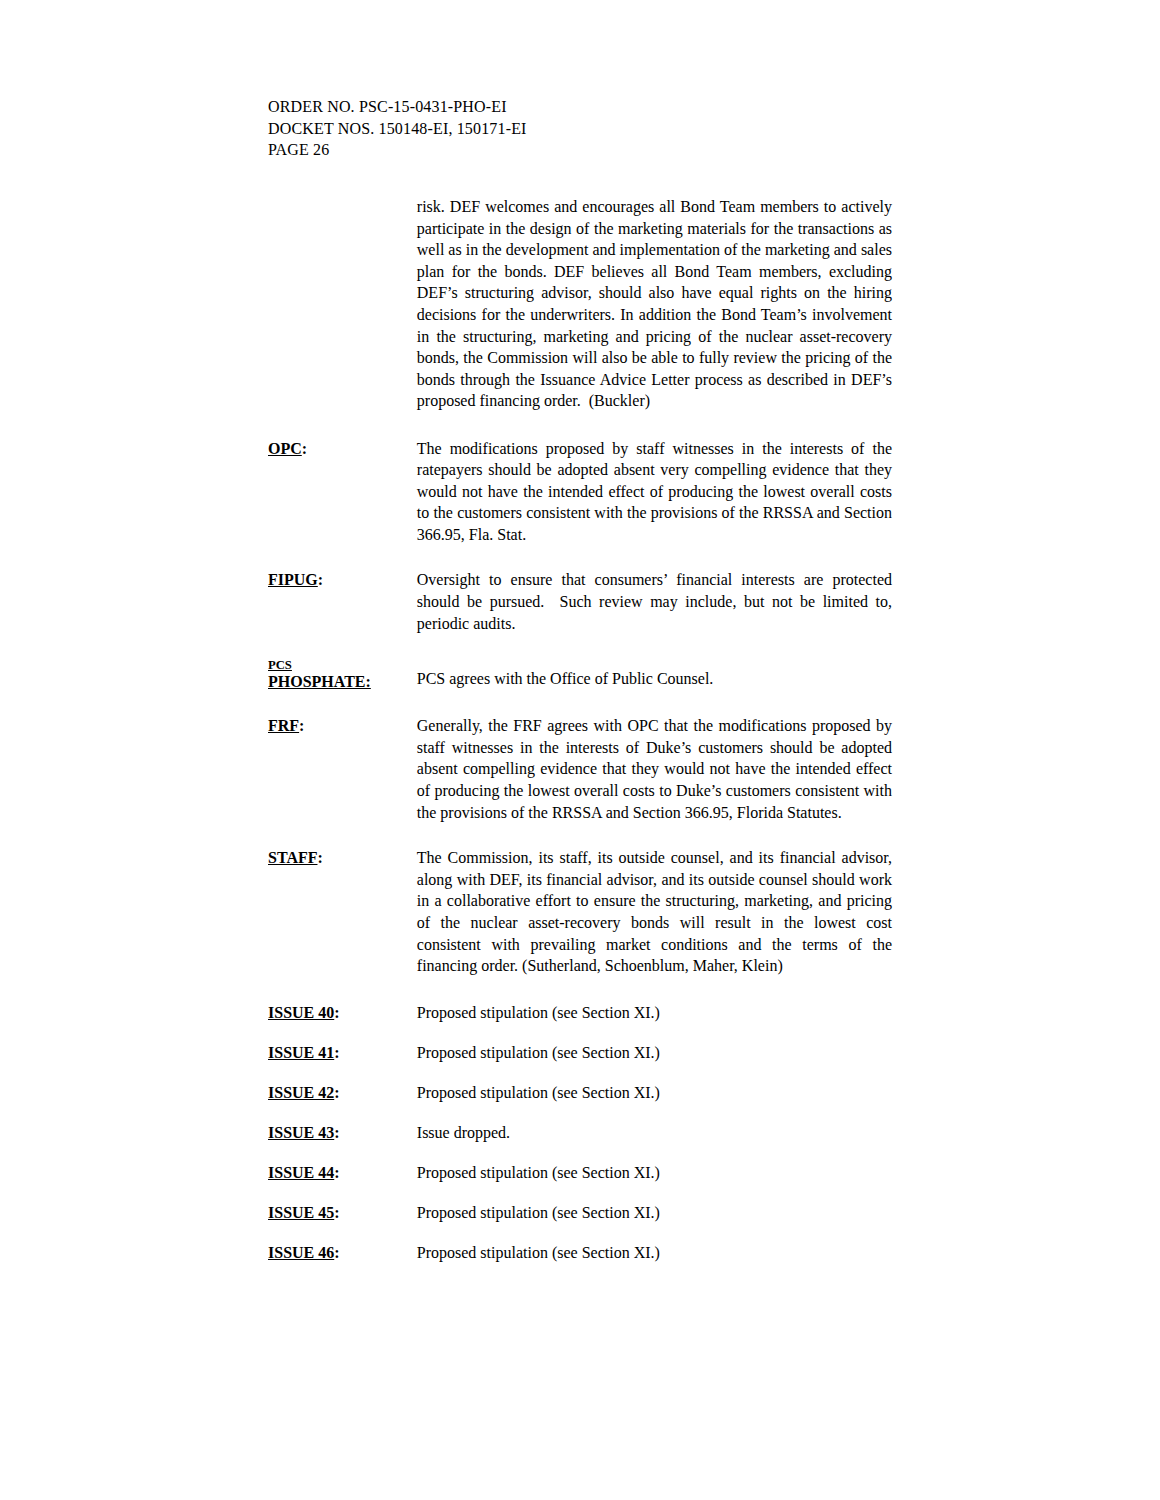ORDER NO. PSC-15-0431-PHO-EI
DOCKET NOS. 150148-EI, 150171-EI
PAGE 26
risk. DEF welcomes and encourages all Bond Team members to actively participate in the design of the marketing materials for the transactions as well as in the development and implementation of the marketing and sales plan for the bonds. DEF believes all Bond Team members, excluding DEF’s structuring advisor, should also have equal rights on the hiring decisions for the underwriters. In addition the Bond Team’s involvement in the structuring, marketing and pricing of the nuclear asset-recovery bonds, the Commission will also be able to fully review the pricing of the bonds through the Issuance Advice Letter process as described in DEF’s proposed financing order. (Buckler)
OPC:
The modifications proposed by staff witnesses in the interests of the ratepayers should be adopted absent very compelling evidence that they would not have the intended effect of producing the lowest overall costs to the customers consistent with the provisions of the RRSSA and Section 366.95, Fla. Stat.
FIPUG:
Oversight to ensure that consumers’ financial interests are protected should be pursued. Such review may include, but not be limited to, periodic audits.
PCS PHOSPHATE:
PCS agrees with the Office of Public Counsel.
FRF:
Generally, the FRF agrees with OPC that the modifications proposed by staff witnesses in the interests of Duke’s customers should be adopted absent compelling evidence that they would not have the intended effect of producing the lowest overall costs to Duke’s customers consistent with the provisions of the RRSSA and Section 366.95, Florida Statutes.
STAFF:
The Commission, its staff, its outside counsel, and its financial advisor, along with DEF, its financial advisor, and its outside counsel should work in a collaborative effort to ensure the structuring, marketing, and pricing of the nuclear asset-recovery bonds will result in the lowest cost consistent with prevailing market conditions and the terms of the financing order. (Sutherland, Schoenblum, Maher, Klein)
ISSUE 40:
Proposed stipulation (see Section XI.)
ISSUE 41:
Proposed stipulation (see Section XI.)
ISSUE 42:
Proposed stipulation (see Section XI.)
ISSUE 43:
Issue dropped.
ISSUE 44:
Proposed stipulation (see Section XI.)
ISSUE 45:
Proposed stipulation (see Section XI.)
ISSUE 46:
Proposed stipulation (see Section XI.)